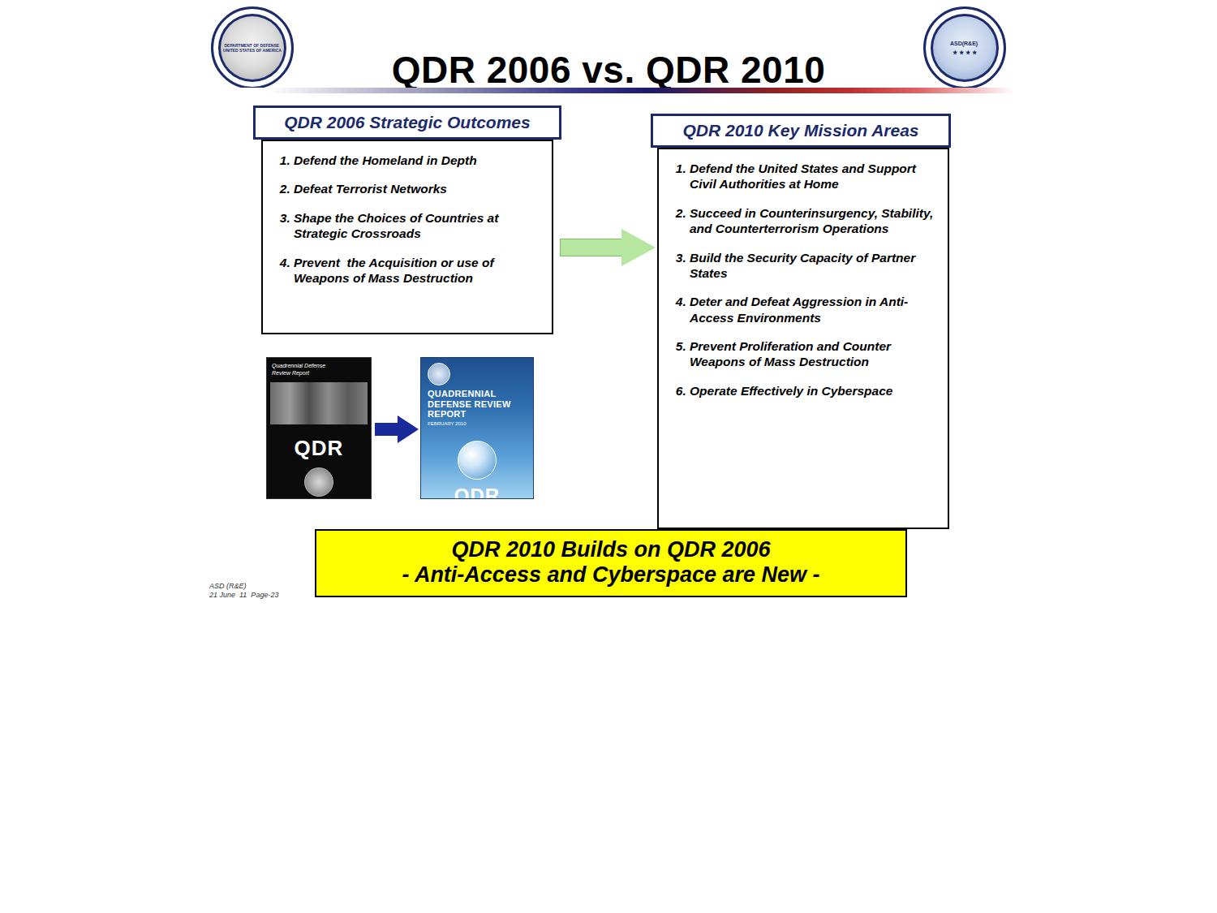QDR 2006 vs. QDR 2010
QDR 2006 Strategic Outcomes
QDR 2010 Key Mission Areas
Defend the Homeland in Depth
Defeat Terrorist Networks
Shape the Choices of Countries at Strategic Crossroads
Prevent the Acquisition or use of Weapons of Mass Destruction
Defend the United States and Support Civil Authorities at Home
Succeed in Counterinsurgency, Stability, and Counterterrorism Operations
Build the Security Capacity of Partner States
Deter and Defeat Aggression in Anti-Access Environments
Prevent Proliferation and Counter Weapons of Mass Destruction
Operate Effectively in Cyberspace
Quadrennial Defense
Review Report
QDR
February 6, 2006
QUADRENNIAL
DEFENSE REVIEW
REPORT
FEBRUARY 2010
QDR
QDR 2010 Builds on QDR 2006
- Anti-Access and Cyberspace are New -
ASD (R&E)
21 June 11 Page-23